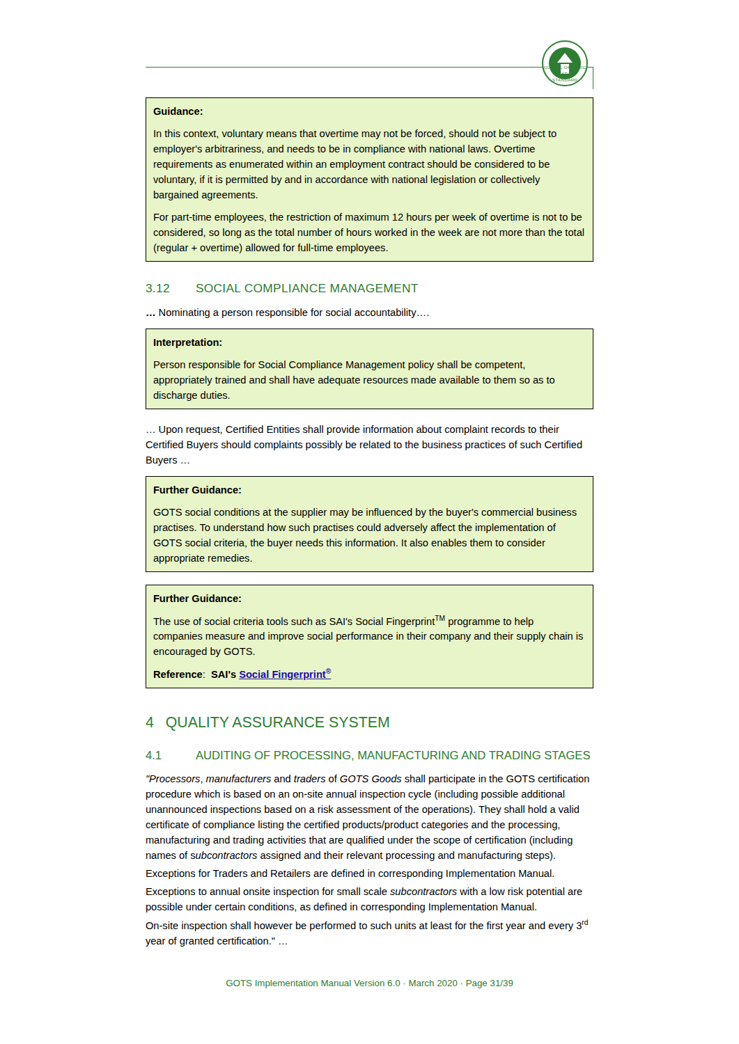GLOBAL ORGANIC TEXTILE STANDARD
Guidance:
In this context, voluntary means that overtime may not be forced, should not be subject to employer's arbitrariness, and needs to be in compliance with national laws. Overtime requirements as enumerated within an employment contract should be considered to be voluntary, if it is permitted by and in accordance with national legislation or collectively bargained agreements.
For part-time employees, the restriction of maximum 12 hours per week of overtime is not to be considered, so long as the total number of hours worked in the week are not more than the total (regular + overtime) allowed for full-time employees.
3.12 SOCIAL COMPLIANCE MANAGEMENT
… Nominating a person responsible for social accountability….
Interpretation:
Person responsible for Social Compliance Management policy shall be competent, appropriately trained and shall have adequate resources made available to them so as to discharge duties.
… Upon request, Certified Entities shall provide information about complaint records to their Certified Buyers should complaints possibly be related to the business practices of such Certified Buyers …
Further Guidance:
GOTS social conditions at the supplier may be influenced by the buyer's commercial business practises. To understand how such practises could adversely affect the implementation of GOTS social criteria, the buyer needs this information. It also enables them to consider appropriate remedies.
Further Guidance:
The use of social criteria tools such as SAI's Social FingerprintTM programme to help companies measure and improve social performance in their company and their supply chain is encouraged by GOTS.
Reference: SAI's Social Fingerprint®
4 QUALITY ASSURANCE SYSTEM
4.1 AUDITING OF PROCESSING, MANUFACTURING AND TRADING STAGES
"Processors, manufacturers and traders of GOTS Goods shall participate in the GOTS certification procedure which is based on an on-site annual inspection cycle (including possible additional unannounced inspections based on a risk assessment of the operations). They shall hold a valid certificate of compliance listing the certified products/product categories and the processing, manufacturing and trading activities that are qualified under the scope of certification (including names of subcontractors assigned and their relevant processing and manufacturing steps).
Exceptions for Traders and Retailers are defined in corresponding Implementation Manual.
Exceptions to annual onsite inspection for small scale subcontractors with a low risk potential are possible under certain conditions, as defined in corresponding Implementation Manual.
On-site inspection shall however be performed to such units at least for the first year and every 3rd year of granted certification." …
GOTS Implementation Manual Version 6.0 · March 2020 · Page 31/39